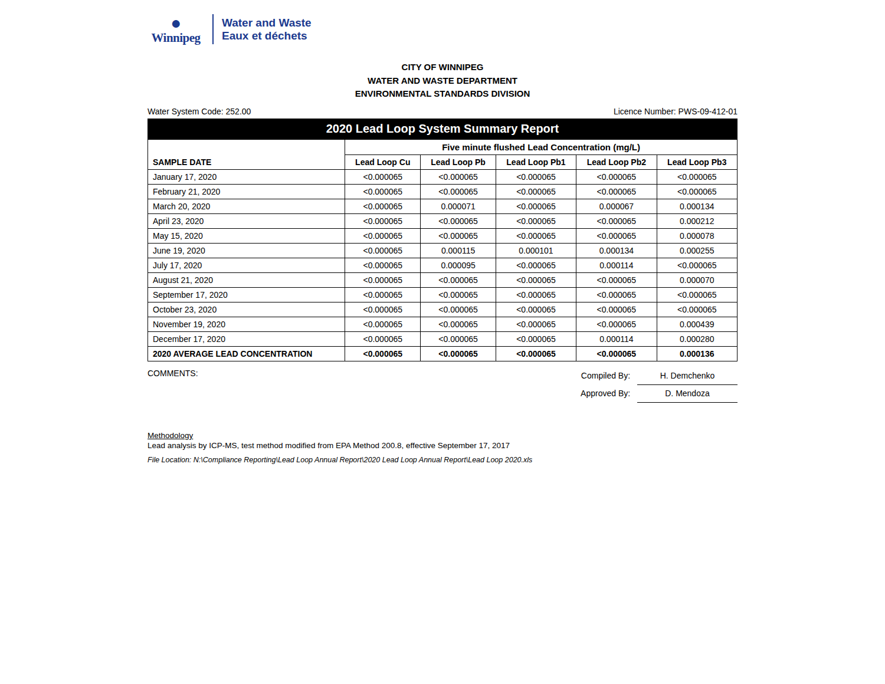●
Winnipeg
Water and Waste
Eaux et déchets
CITY OF WINNIPEG
WATER AND WASTE DEPARTMENT
ENVIRONMENTAL STANDARDS DIVISION
Water System Code: 252.00 Licence Number: PWS-09-412-01
2020 Lead Loop System Summary Report
| SAMPLE DATE | Five minute flushed Lead Concentration (mg/L) |
| --- | --- |
| Lead Loop Cu | Lead Loop Pb | Lead Loop Pb1 | Lead Loop Pb2 | Lead Loop Pb3 |
| January 17, 2020 | <0.000065 | <0.000065 | <0.000065 | <0.000065 | <0.000065 |
| February 21, 2020 | <0.000065 | <0.000065 | <0.000065 | <0.000065 | <0.000065 |
| March 20, 2020 | <0.000065 | 0.000071 | <0.000065 | 0.000067 | 0.000134 |
| April 23, 2020 | <0.000065 | <0.000065 | <0.000065 | <0.000065 | 0.000212 |
| May 15, 2020 | <0.000065 | <0.000065 | <0.000065 | <0.000065 | 0.000078 |
| June 19, 2020 | <0.000065 | 0.000115 | 0.000101 | 0.000134 | 0.000255 |
| July 17, 2020 | <0.000065 | 0.000095 | <0.000065 | 0.000114 | <0.000065 |
| August 21, 2020 | <0.000065 | <0.000065 | <0.000065 | <0.000065 | 0.000070 |
| September 17, 2020 | <0.000065 | <0.000065 | <0.000065 | <0.000065 | <0.000065 |
| October 23, 2020 | <0.000065 | <0.000065 | <0.000065 | <0.000065 | <0.000065 |
| November 19, 2020 | <0.000065 | <0.000065 | <0.000065 | <0.000065 | 0.000439 |
| December 17, 2020 | <0.000065 | <0.000065 | <0.000065 | 0.000114 | 0.000280 |
| 2020 AVERAGE LEAD CONCENTRATION | <0.000065 | <0.000065 | <0.000065 | <0.000065 | 0.000136 |
COMMENTS:
Compiled By: H. Demchenko
Approved By: D. Mendoza
Methodology
Lead analysis by ICP-MS, test method modified from EPA Method 200.8, effective September 17, 2017
File Location: N:\Compliance Reporting\Lead Loop Annual Report\2020 Lead Loop Annual Report\Lead Loop 2020.xls